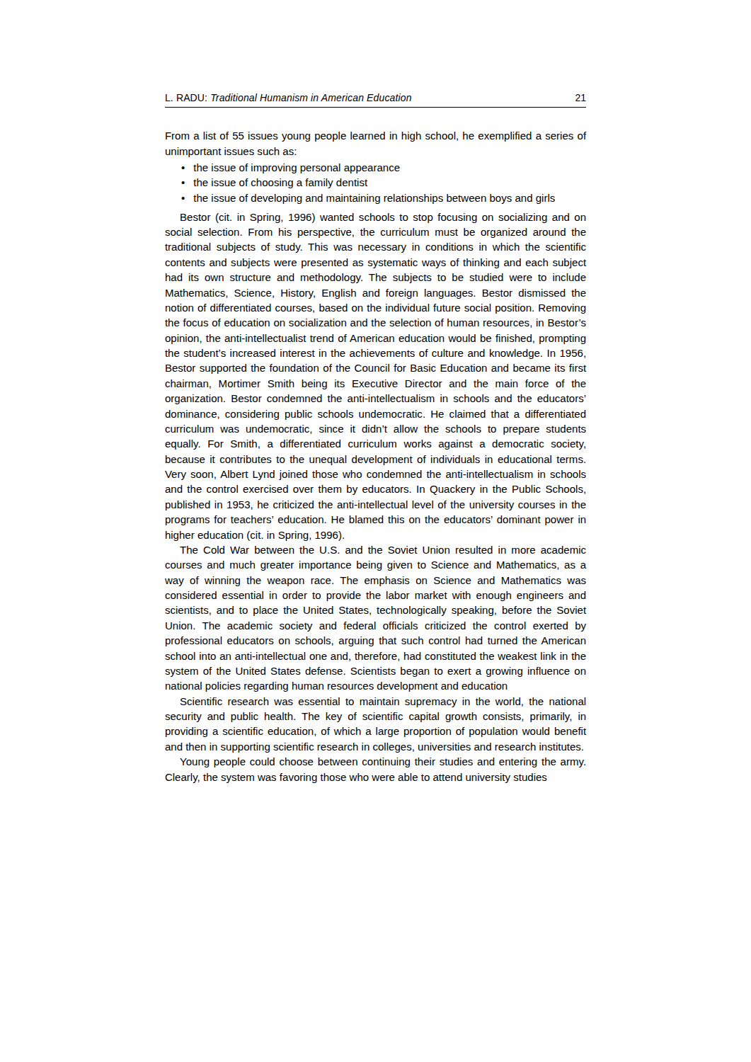L. RADU: Traditional Humanism in American Education
21
From a list of 55 issues young people learned in high school, he exemplified a series of unimportant issues such as:
the issue of improving personal appearance
the issue of choosing a family dentist
the issue of developing and maintaining relationships between boys and girls
Bestor (cit. in Spring, 1996) wanted schools to stop focusing on socializing and on social selection. From his perspective, the curriculum must be organized around the traditional subjects of study. This was necessary in conditions in which the scientific contents and subjects were presented as systematic ways of thinking and each subject had its own structure and methodology. The subjects to be studied were to include Mathematics, Science, History, English and foreign languages. Bestor dismissed the notion of differentiated courses, based on the individual future social position. Removing the focus of education on socialization and the selection of human resources, in Bestor’s opinion, the anti-intellectualist trend of American education would be finished, prompting the student’s increased interest in the achievements of culture and knowledge. In 1956, Bestor supported the foundation of the Council for Basic Education and became its first chairman, Mortimer Smith being its Executive Director and the main force of the organization. Bestor condemned the anti-intellectualism in schools and the educators’ dominance, considering public schools undemocratic. He claimed that a differentiated curriculum was undemocratic, since it didn’t allow the schools to prepare students equally. For Smith, a differentiated curriculum works against a democratic society, because it contributes to the unequal development of individuals in educational terms. Very soon, Albert Lynd joined those who condemned the anti-intellectualism in schools and the control exercised over them by educators. In Quackery in the Public Schools, published in 1953, he criticized the anti-intellectual level of the university courses in the programs for teachers’ education. He blamed this on the educators’ dominant power in higher education (cit. in Spring, 1996).
The Cold War between the U.S. and the Soviet Union resulted in more academic courses and much greater importance being given to Science and Mathematics, as a way of winning the weapon race. The emphasis on Science and Mathematics was considered essential in order to provide the labor market with enough engineers and scientists, and to place the United States, technologically speaking, before the Soviet Union. The academic society and federal officials criticized the control exerted by professional educators on schools, arguing that such control had turned the American school into an anti-intellectual one and, therefore, had constituted the weakest link in the system of the United States defense. Scientists began to exert a growing influence on national policies regarding human resources development and education
Scientific research was essential to maintain supremacy in the world, the national security and public health. The key of scientific capital growth consists, primarily, in providing a scientific education, of which a large proportion of population would benefit and then in supporting scientific research in colleges, universities and research institutes.
Young people could choose between continuing their studies and entering the army. Clearly, the system was favoring those who were able to attend university studies